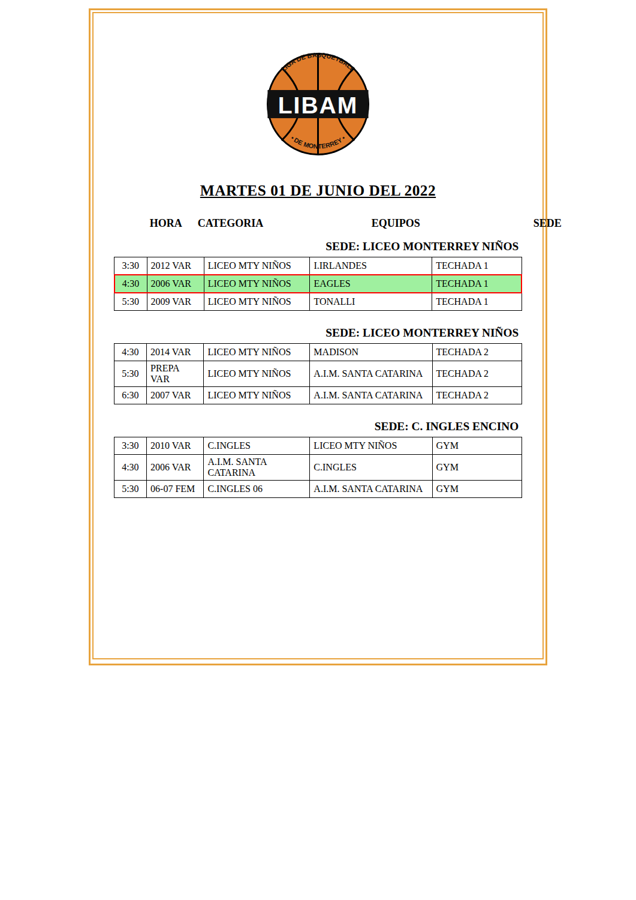LIBAM LIGA DE BASQUETBALL • DE MONTERREY •
MARTES 01 DE JUNIO DEL 2022
HORA CATEGORIA EQUIPOS SEDE
SEDE: LICEO MONTERREY NIÑOS
| 3:30 | 2012 VAR | LICEO MTY NIÑOS | I.IRLANDES | TECHADA 1 |
| 4:30 | 2006 VAR | LICEO MTY NIÑOS | EAGLES | TECHADA 1 |
| 5:30 | 2009 VAR | LICEO MTY NIÑOS | TONALLI | TECHADA 1 |
SEDE: LICEO MONTERREY NIÑOS
| 4:30 | 2014 VAR | LICEO MTY NIÑOS | MADISON | TECHADA 2 |
| 5:30 | PREPA VAR | LICEO MTY NIÑOS | A.I.M. SANTA CATARINA | TECHADA 2 |
| 6:30 | 2007 VAR | LICEO MTY NIÑOS | A.I.M. SANTA CATARINA | TECHADA 2 |
SEDE: C. INGLES ENCINO
| 3:30 | 2010 VAR | C.INGLES | LICEO MTY NIÑOS | GYM |
| 4:30 | 2006 VAR | A.I.M. SANTA CATARINA | C.INGLES | GYM |
| 5:30 | 06-07 FEM | C.INGLES 06 | A.I.M. SANTA CATARINA | GYM |